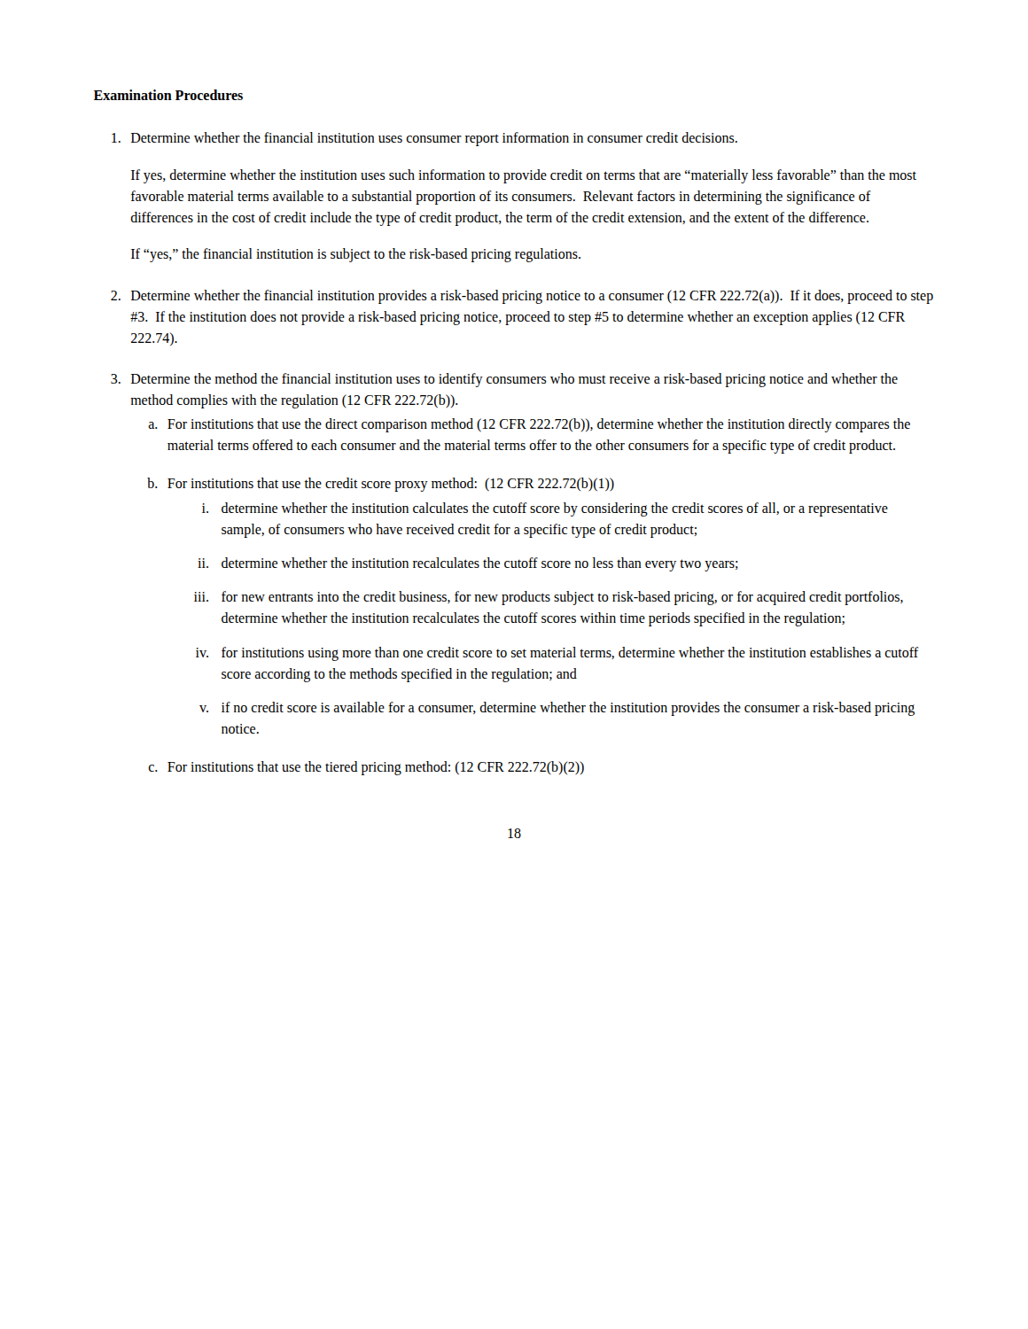Examination Procedures
Determine whether the financial institution uses consumer report information in consumer credit decisions.
If yes, determine whether the institution uses such information to provide credit on terms that are “materially less favorable” than the most favorable material terms available to a substantial proportion of its consumers. Relevant factors in determining the significance of differences in the cost of credit include the type of credit product, the term of the credit extension, and the extent of the difference.
If “yes,” the financial institution is subject to the risk-based pricing regulations.
Determine whether the financial institution provides a risk-based pricing notice to a consumer (12 CFR 222.72(a)). If it does, proceed to step #3. If the institution does not provide a risk-based pricing notice, proceed to step #5 to determine whether an exception applies (12 CFR 222.74).
Determine the method the financial institution uses to identify consumers who must receive a risk-based pricing notice and whether the method complies with the regulation (12 CFR 222.72(b)).
For institutions that use the direct comparison method (12 CFR 222.72(b)), determine whether the institution directly compares the material terms offered to each consumer and the material terms offer to the other consumers for a specific type of credit product.
For institutions that use the credit score proxy method: (12 CFR 222.72(b)(1))
determine whether the institution calculates the cutoff score by considering the credit scores of all, or a representative sample, of consumers who have received credit for a specific type of credit product;
determine whether the institution recalculates the cutoff score no less than every two years;
for new entrants into the credit business, for new products subject to risk-based pricing, or for acquired credit portfolios, determine whether the institution recalculates the cutoff scores within time periods specified in the regulation;
for institutions using more than one credit score to set material terms, determine whether the institution establishes a cutoff score according to the methods specified in the regulation; and
if no credit score is available for a consumer, determine whether the institution provides the consumer a risk-based pricing notice.
For institutions that use the tiered pricing method: (12 CFR 222.72(b)(2))
18